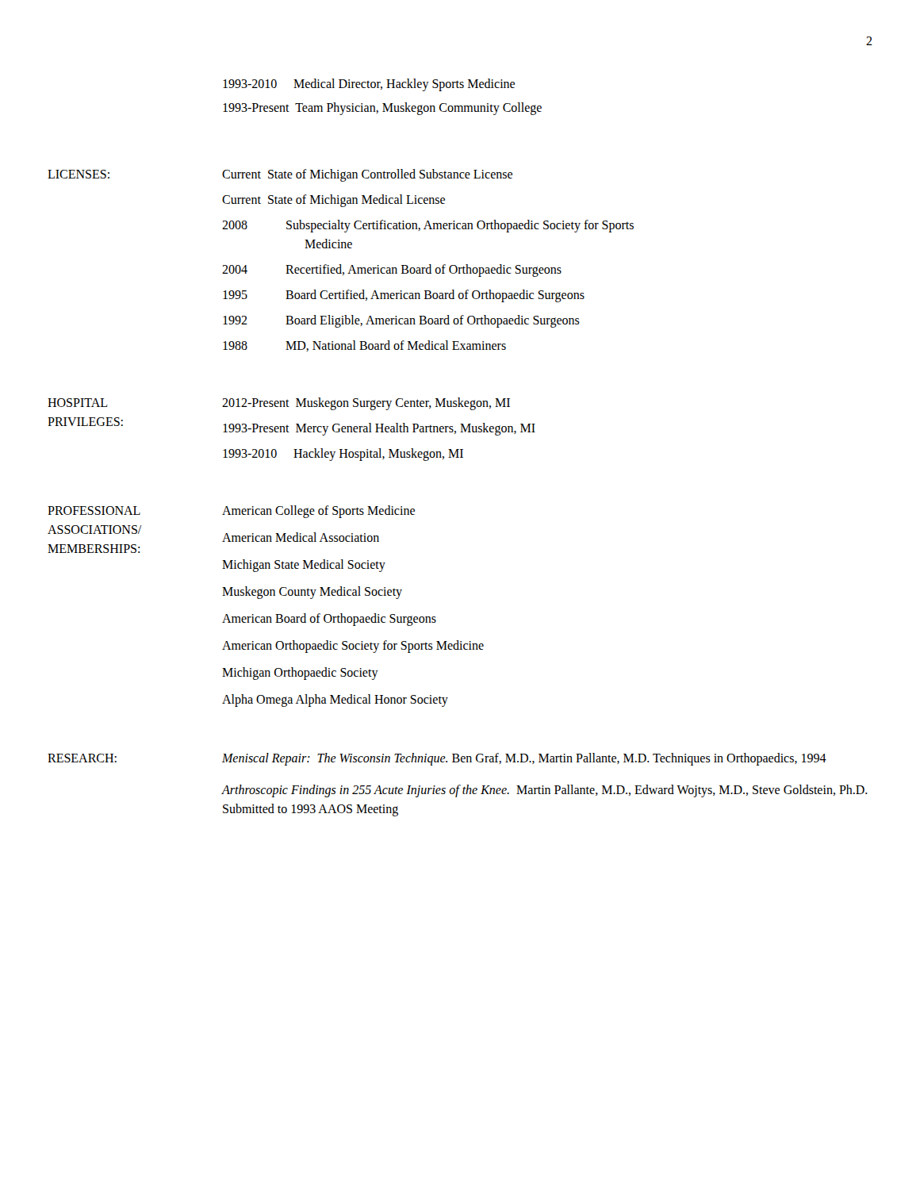2
1993-2010 Medical Director, Hackley Sports Medicine
1993-Present Team Physician, Muskegon Community College
Licenses:
Current State of Michigan Controlled Substance License
Current State of Michigan Medical License
2008 Subspecialty Certification, American Orthopaedic Society for Sports
Medicine
2004 Recertified, American Board of Orthopaedic Surgeons
1995 Board Certified, American Board of Orthopaedic Surgeons
1992 Board Eligible, American Board of Orthopaedic Surgeons
1988 MD, National Board of Medical Examiners
Hospital
Privileges:
2012-Present Muskegon Surgery Center, Muskegon, MI
1993-Present Mercy General Health Partners, Muskegon, MI
1993-2010 Hackley Hospital, Muskegon, MI
Professional
Associations/
Memberships:
American College of Sports Medicine
American Medical Association
Michigan State Medical Society
Muskegon County Medical Society
American Board of Orthopaedic Surgeons
American Orthopaedic Society for Sports Medicine
Michigan Orthopaedic Society
Alpha Omega Alpha Medical Honor Society
Research:
Meniscal Repair: The Wisconsin Technique. Ben Graf, M.D., Martin Pallante, M.D. Techniques in Orthopaedics, 1994
Arthroscopic Findings in 255 Acute Injuries of the Knee. Martin Pallante, M.D., Edward Wojtys, M.D., Steve Goldstein, Ph.D. Submitted to 1993 AAOS Meeting